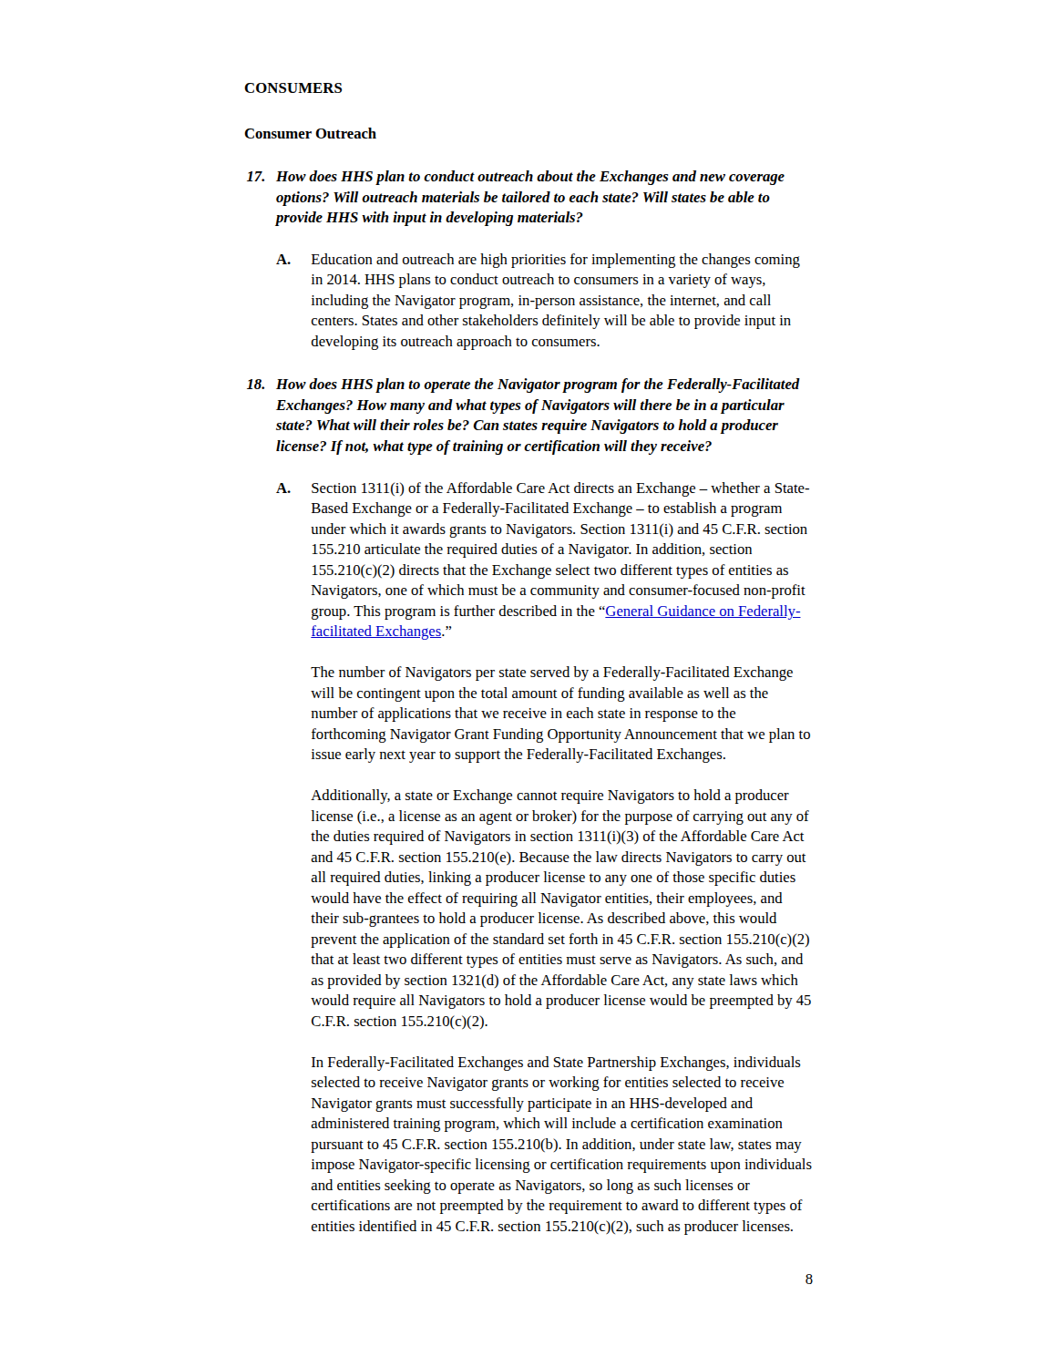Consumers
Consumer Outreach
17.
How does HHS plan to conduct outreach about the Exchanges and new coverage options? Will outreach materials be tailored to each state? Will states be able to provide HHS with input in developing materials?
A.
Education and outreach are high priorities for implementing the changes coming in 2014. HHS plans to conduct outreach to consumers in a variety of ways, including the Navigator program, in-person assistance, the internet, and call centers. States and other stakeholders definitely will be able to provide input in developing its outreach approach to consumers.
18.
How does HHS plan to operate the Navigator program for the Federally-Facilitated Exchanges? How many and what types of Navigators will there be in a particular state? What will their roles be? Can states require Navigators to hold a producer license? If not, what type of training or certification will they receive?
A.
Section 1311(i) of the Affordable Care Act directs an Exchange – whether a State-Based Exchange or a Federally-Facilitated Exchange – to establish a program under which it awards grants to Navigators. Section 1311(i) and 45 C.F.R. section 155.210 articulate the required duties of a Navigator. In addition, section 155.210(c)(2) directs that the Exchange select two different types of entities as Navigators, one of which must be a community and consumer-focused non-profit group. This program is further described in the “General Guidance on Federally-facilitated Exchanges.”
The number of Navigators per state served by a Federally-Facilitated Exchange will be contingent upon the total amount of funding available as well as the number of applications that we receive in each state in response to the forthcoming Navigator Grant Funding Opportunity Announcement that we plan to issue early next year to support the Federally-Facilitated Exchanges.
Additionally, a state or Exchange cannot require Navigators to hold a producer license (i.e., a license as an agent or broker) for the purpose of carrying out any of the duties required of Navigators in section 1311(i)(3) of the Affordable Care Act and 45 C.F.R. section 155.210(e). Because the law directs Navigators to carry out all required duties, linking a producer license to any one of those specific duties would have the effect of requiring all Navigator entities, their employees, and their sub-grantees to hold a producer license. As described above, this would prevent the application of the standard set forth in 45 C.F.R. section 155.210(c)(2) that at least two different types of entities must serve as Navigators. As such, and as provided by section 1321(d) of the Affordable Care Act, any state laws which would require all Navigators to hold a producer license would be preempted by 45 C.F.R. section 155.210(c)(2).
In Federally-Facilitated Exchanges and State Partnership Exchanges, individuals selected to receive Navigator grants or working for entities selected to receive Navigator grants must successfully participate in an HHS-developed and administered training program, which will include a certification examination pursuant to 45 C.F.R. section 155.210(b). In addition, under state law, states may impose Navigator-specific licensing or certification requirements upon individuals and entities seeking to operate as Navigators, so long as such licenses or certifications are not preempted by the requirement to award to different types of entities identified in 45 C.F.R. section 155.210(c)(2), such as producer licenses.
8